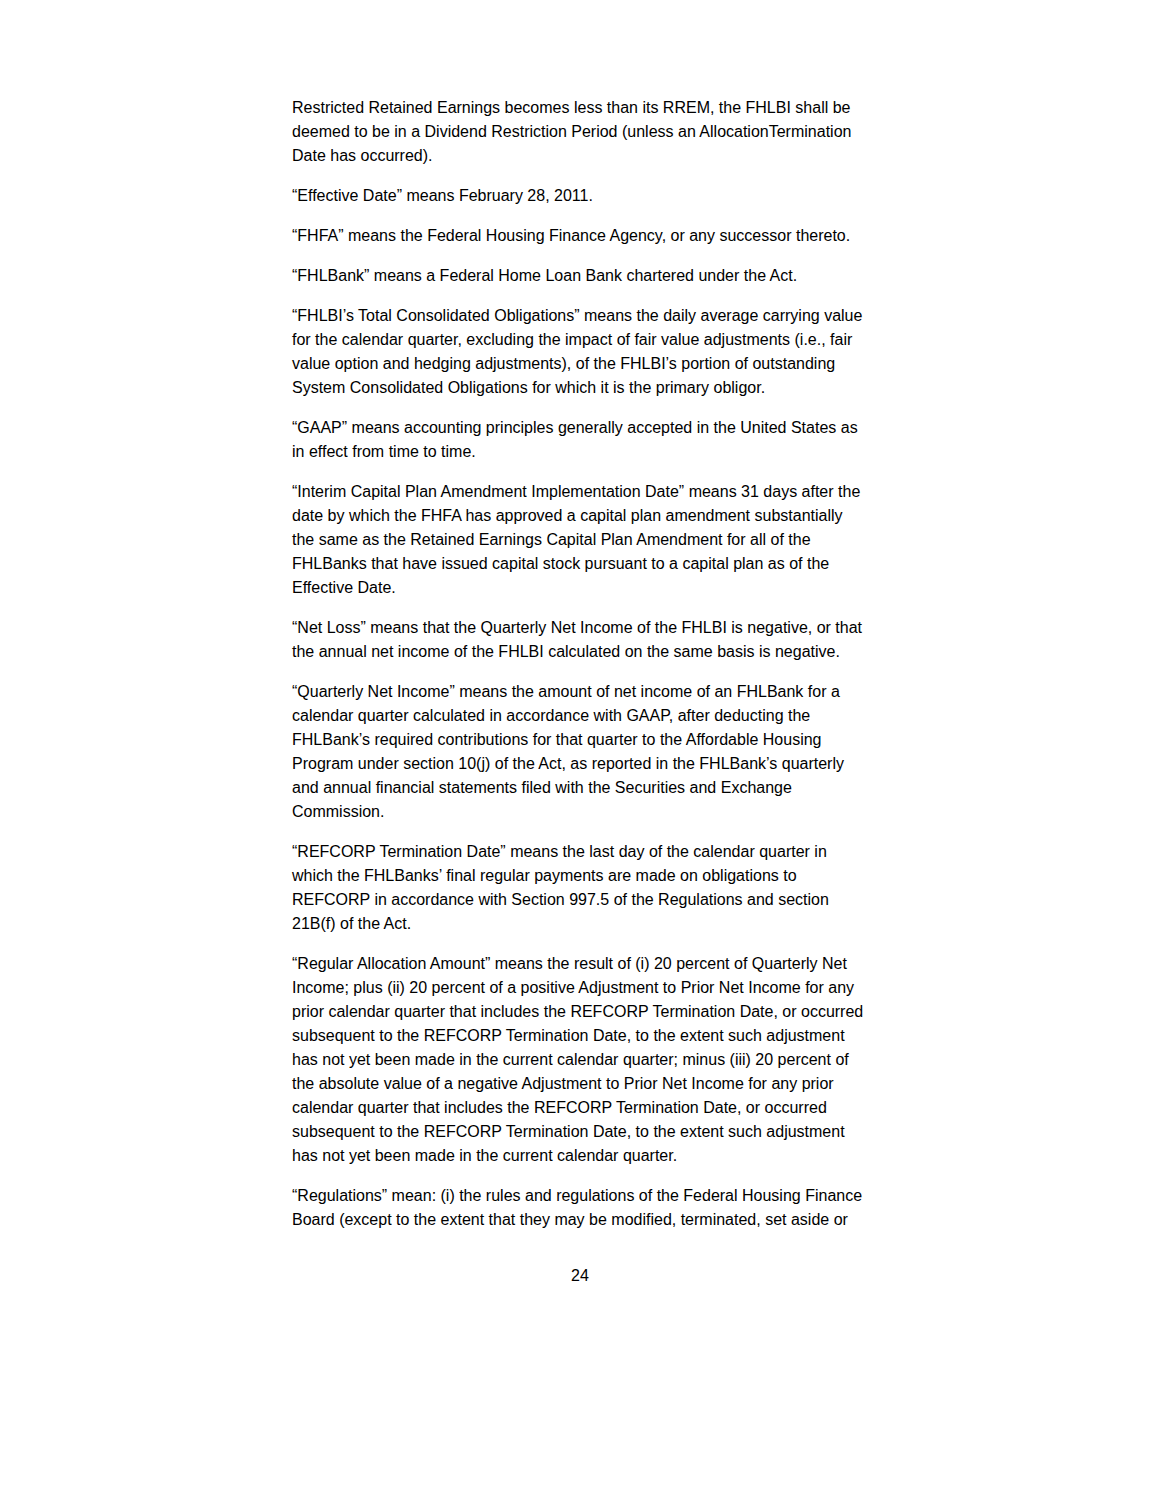Restricted Retained Earnings becomes less than its RREM, the FHLBI shall be deemed to be in a Dividend Restriction Period (unless an AllocationTermination Date has occurred).
“Effective Date” means February 28, 2011.
“FHFA” means the Federal Housing Finance Agency, or any successor thereto.
“FHLBank” means a Federal Home Loan Bank chartered under the Act.
“FHLBI’s Total Consolidated Obligations” means the daily average carrying value for the calendar quarter, excluding the impact of fair value adjustments (i.e., fair value option and hedging adjustments), of the FHLBI’s portion of outstanding System Consolidated Obligations for which it is the primary obligor.
“GAAP” means accounting principles generally accepted in the United States as in effect from time to time.
“Interim Capital Plan Amendment Implementation Date” means 31 days after the date by which the FHFA has approved a capital plan amendment substantially the same as the Retained Earnings Capital Plan Amendment for all of the FHLBanks that have issued capital stock pursuant to a capital plan as of the Effective Date.
“Net Loss” means that the Quarterly Net Income of the FHLBI is negative, or that the annual net income of the FHLBI calculated on the same basis is negative.
“Quarterly Net Income” means the amount of net income of an FHLBank for a calendar quarter calculated in accordance with GAAP, after deducting the FHLBank’s required contributions for that quarter to the Affordable Housing Program under section 10(j) of the Act, as reported in the FHLBank’s quarterly and annual financial statements filed with the Securities and Exchange Commission.
“REFCORP Termination Date” means the last day of the calendar quarter in which the FHLBanks’ final regular payments are made on obligations to REFCORP in accordance with Section 997.5 of the Regulations and section 21B(f) of the Act.
“Regular Allocation Amount” means the result of (i) 20 percent of Quarterly Net Income; plus (ii) 20 percent of a positive Adjustment to Prior Net Income for any prior calendar quarter that includes the REFCORP Termination Date, or occurred subsequent to the REFCORP Termination Date, to the extent such adjustment has not yet been made in the current calendar quarter; minus (iii) 20 percent of the absolute value of a negative Adjustment to Prior Net Income for any prior calendar quarter that includes the REFCORP Termination Date, or occurred subsequent to the REFCORP Termination Date, to the extent such adjustment has not yet been made in the current calendar quarter.
“Regulations” mean: (i) the rules and regulations of the Federal Housing Finance Board (except to the extent that they may be modified, terminated, set aside or
24